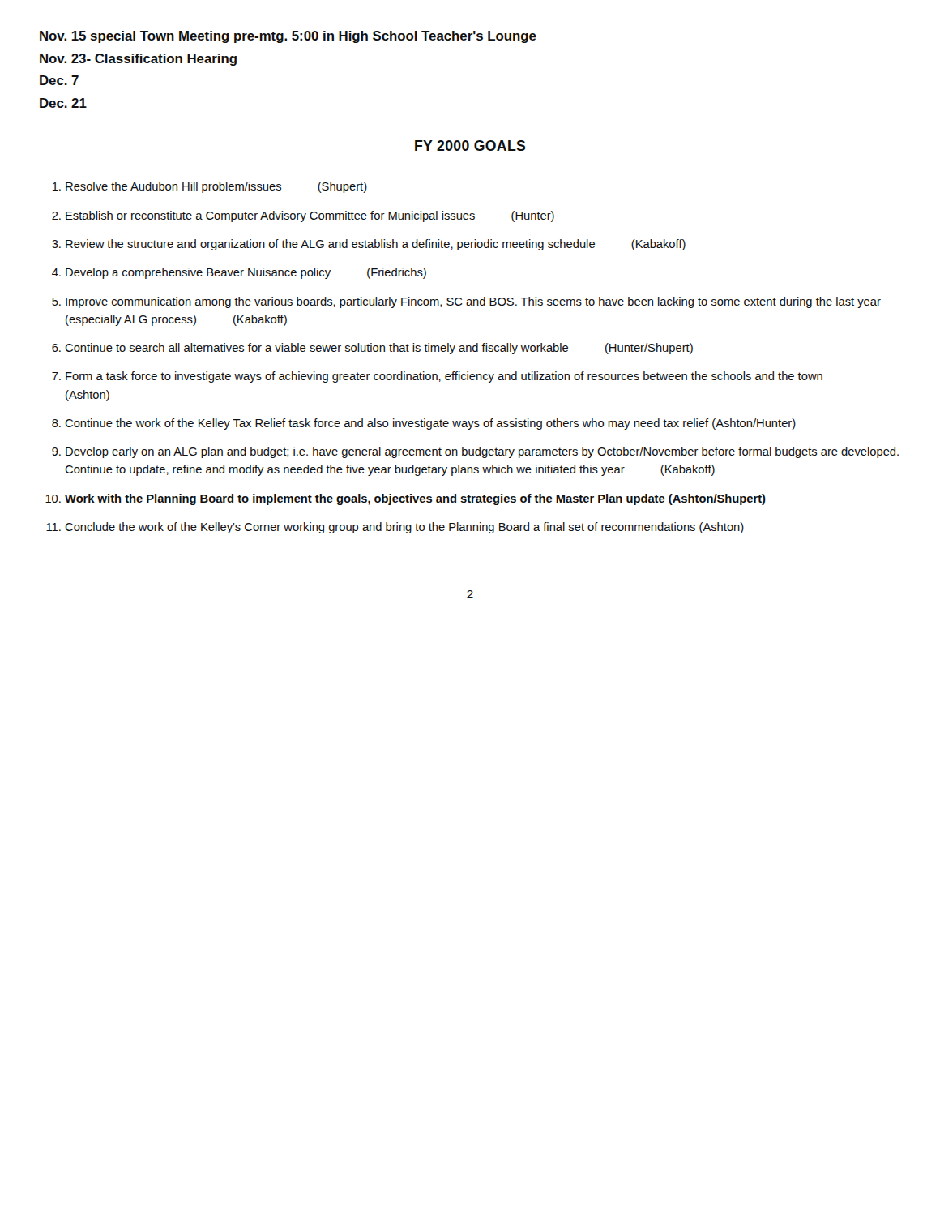Nov. 15 special Town Meeting pre-mtg. 5:00 in High School Teacher's Lounge
Nov. 23- Classification Hearing
Dec. 7
Dec. 21
FY 2000 GOALS
Resolve the Audubon Hill problem/issues (Shupert)
Establish or reconstitute a Computer Advisory Committee for Municipal issues (Hunter)
Review the structure and organization of the ALG and establish a definite, periodic meeting schedule (Kabakoff)
Develop a comprehensive Beaver Nuisance policy (Friedrichs)
Improve communication among the various boards, particularly Fincom, SC and BOS. This seems to have been lacking to some extent during the last year (especially ALG process) (Kabakoff)
Continue to search all alternatives for a viable sewer solution that is timely and fiscally workable (Hunter/Shupert)
Form a task force to investigate ways of achieving greater coordination, efficiency and utilization of resources between the schools and the town (Ashton)
Continue the work of the Kelley Tax Relief task force and also investigate ways of assisting others who may need tax relief (Ashton/Hunter)
Develop early on an ALG plan and budget; i.e. have general agreement on budgetary parameters by October/November before formal budgets are developed. Continue to update, refine and modify as needed the five year budgetary plans which we initiated this year (Kabakoff)
Work with the Planning Board to implement the goals, objectives and strategies of the Master Plan update (Ashton/Shupert)
Conclude the work of the Kelley's Corner working group and bring to the Planning Board a final set of recommendations (Ashton)
2